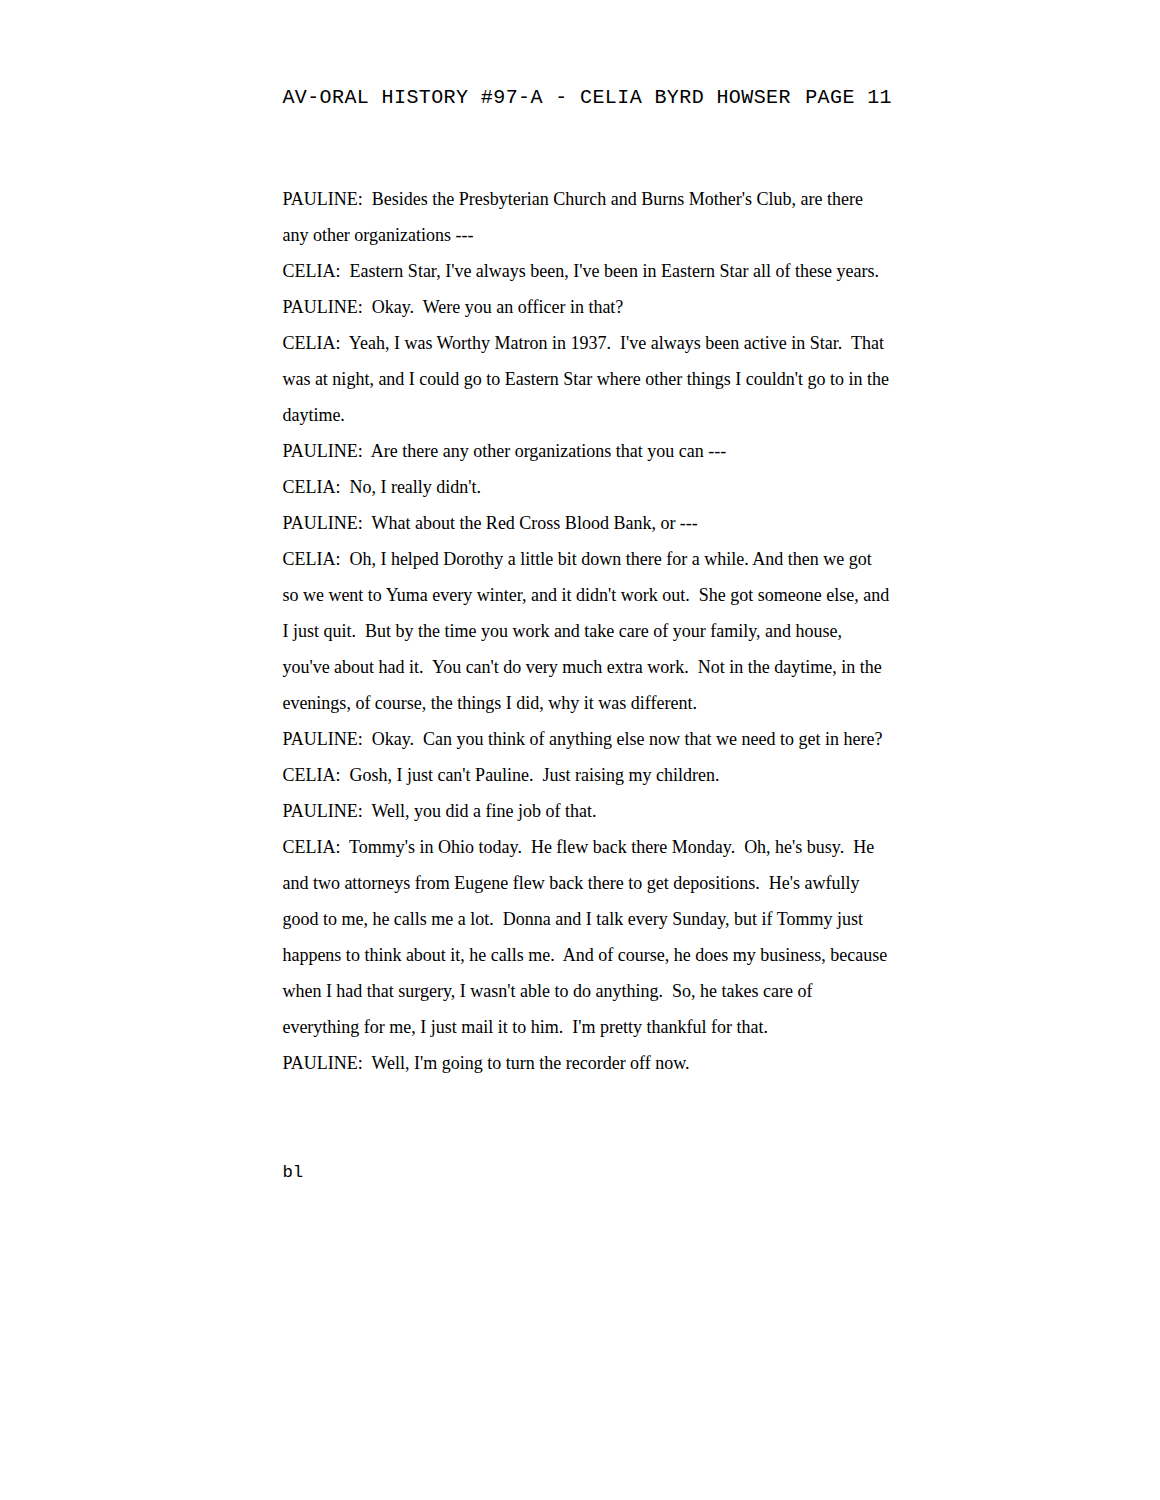AV-Oral History #97-A - Celia Byrd Howser Page 11
Pauline: Besides the Presbyterian Church and Burns Mother's Club, are there any other organizations ---
Celia: Eastern Star, I've always been, I've been in Eastern Star all of these years.
Pauline: Okay. Were you an officer in that?
Celia: Yeah, I was Worthy Matron in 1937. I've always been active in Star. That was at night, and I could go to Eastern Star where other things I couldn't go to in the daytime.
Pauline: Are there any other organizations that you can ---
Celia: No, I really didn't.
Pauline: What about the Red Cross Blood Bank, or ---
Celia: Oh, I helped Dorothy a little bit down there for a while. And then we got so we went to Yuma every winter, and it didn't work out. She got someone else, and I just quit. But by the time you work and take care of your family, and house, you've about had it. You can't do very much extra work. Not in the daytime, in the evenings, of course, the things I did, why it was different.
Pauline: Okay. Can you think of anything else now that we need to get in here?
Celia: Gosh, I just can't Pauline. Just raising my children.
Pauline: Well, you did a fine job of that.
Celia: Tommy's in Ohio today. He flew back there Monday. Oh, he's busy. He and two attorneys from Eugene flew back there to get depositions. He's awfully good to me, he calls me a lot. Donna and I talk every Sunday, but if Tommy just happens to think about it, he calls me. And of course, he does my business, because when I had that surgery, I wasn't able to do anything. So, he takes care of everything for me, I just mail it to him. I'm pretty thankful for that.
Pauline: Well, I'm going to turn the recorder off now.
bl